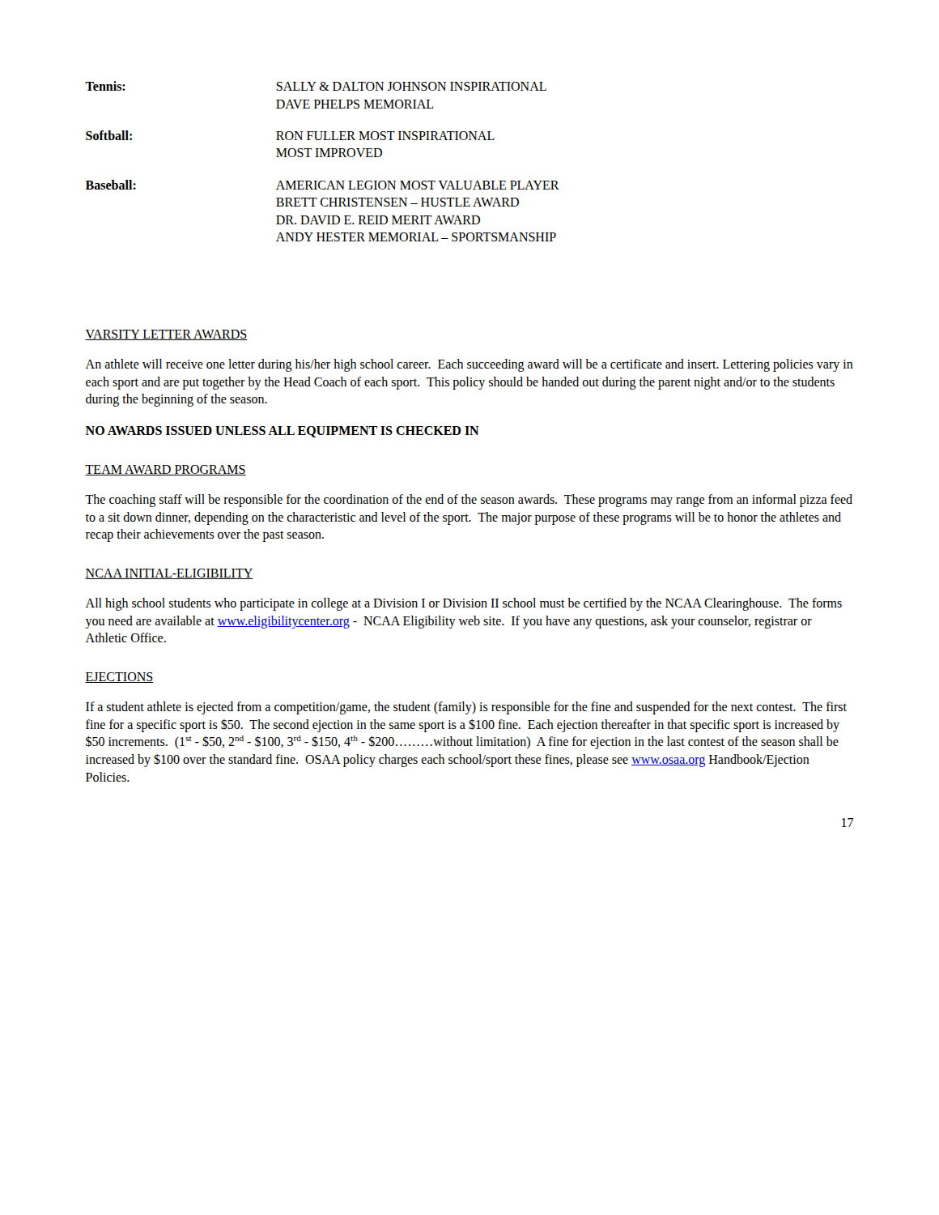| Tennis: | SALLY & DALTON JOHNSON INSPIRATIONAL DAVE PHELPS MEMORIAL |
| Softball: | RON FULLER MOST INSPIRATIONAL MOST IMPROVED |
| Baseball: | AMERICAN LEGION MOST VALUABLE PLAYER BRETT CHRISTENSEN – HUSTLE AWARD DR. DAVID E. REID MERIT AWARD ANDY HESTER MEMORIAL – SPORTSMANSHIP |
VARSITY LETTER AWARDS
An athlete will receive one letter during his/her high school career. Each succeeding award will be a certificate and insert. Lettering policies vary in each sport and are put together by the Head Coach of each sport. This policy should be handed out during the parent night and/or to the students during the beginning of the season.
NO AWARDS ISSUED UNLESS ALL EQUIPMENT IS CHECKED IN
TEAM AWARD PROGRAMS
The coaching staff will be responsible for the coordination of the end of the season awards. These programs may range from an informal pizza feed to a sit down dinner, depending on the characteristic and level of the sport. The major purpose of these programs will be to honor the athletes and recap their achievements over the past season.
NCAA INITIAL-ELIGIBILITY
All high school students who participate in college at a Division I or Division II school must be certified by the NCAA Clearinghouse. The forms you need are available at www.eligibilitycenter.org - NCAA Eligibility web site. If you have any questions, ask your counselor, registrar or Athletic Office.
EJECTIONS
If a student athlete is ejected from a competition/game, the student (family) is responsible for the fine and suspended for the next contest. The first fine for a specific sport is $50. The second ejection in the same sport is a $100 fine. Each ejection thereafter in that specific sport is increased by $50 increments. (1st - $50, 2nd - $100, 3rd - $150, 4th - $200………without limitation) A fine for ejection in the last contest of the season shall be increased by $100 over the standard fine. OSAA policy charges each school/sport these fines, please see www.osaa.org Handbook/Ejection Policies.
17